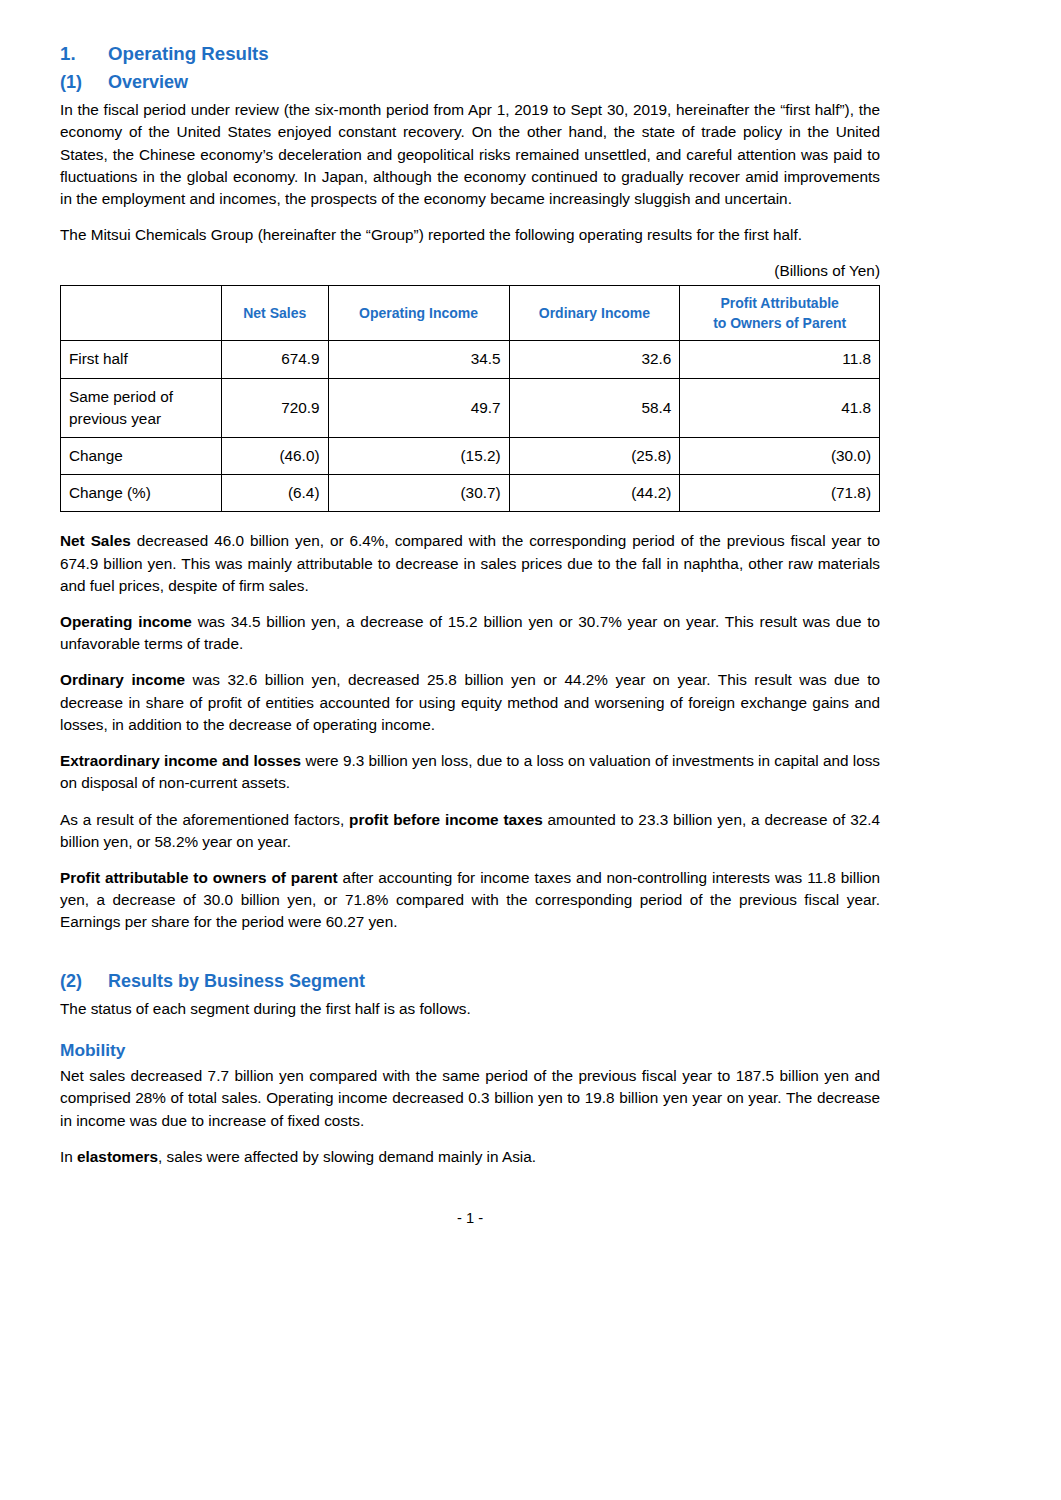1. Operating Results
(1) Overview
In the fiscal period under review (the six-month period from Apr 1, 2019 to Sept 30, 2019, hereinafter the “first half”), the economy of the United States enjoyed constant recovery. On the other hand, the state of trade policy in the United States, the Chinese economy’s deceleration and geopolitical risks remained unsettled, and careful attention was paid to fluctuations in the global economy. In Japan, although the economy continued to gradually recover amid improvements in the employment and incomes, the prospects of the economy became increasingly sluggish and uncertain.
The Mitsui Chemicals Group (hereinafter the “Group”) reported the following operating results for the first half.
(Billions of Yen)
| | Net Sales | Operating Income | Ordinary Income | Profit Attributable to Owners of Parent |
| --- | --- | --- | --- | --- |
| First half | 674.9 | 34.5 | 32.6 | 11.8 |
| Same period of previous year | 720.9 | 49.7 | 58.4 | 41.8 |
| Change | (46.0) | (15.2) | (25.8) | (30.0) |
| Change (%) | (6.4) | (30.7) | (44.2) | (71.8) |
Net Sales decreased 46.0 billion yen, or 6.4%, compared with the corresponding period of the previous fiscal year to 674.9 billion yen. This was mainly attributable to decrease in sales prices due to the fall in naphtha, other raw materials and fuel prices, despite of firm sales.
Operating income was 34.5 billion yen, a decrease of 15.2 billion yen or 30.7% year on year. This result was due to unfavorable terms of trade.
Ordinary income was 32.6 billion yen, decreased 25.8 billion yen or 44.2% year on year. This result was due to decrease in share of profit of entities accounted for using equity method and worsening of foreign exchange gains and losses, in addition to the decrease of operating income.
Extraordinary income and losses were 9.3 billion yen loss, due to a loss on valuation of investments in capital and loss on disposal of non-current assets.
As a result of the aforementioned factors, profit before income taxes amounted to 23.3 billion yen, a decrease of 32.4 billion yen, or 58.2% year on year.
Profit attributable to owners of parent after accounting for income taxes and non-controlling interests was 11.8 billion yen, a decrease of 30.0 billion yen, or 71.8% compared with the corresponding period of the previous fiscal year. Earnings per share for the period were 60.27 yen.
(2) Results by Business Segment
The status of each segment during the first half is as follows.
Mobility
Net sales decreased 7.7 billion yen compared with the same period of the previous fiscal year to 187.5 billion yen and comprised 28% of total sales. Operating income decreased 0.3 billion yen to 19.8 billion yen year on year. The decrease in income was due to increase of fixed costs.
In elastomers, sales were affected by slowing demand mainly in Asia.
- 1 -